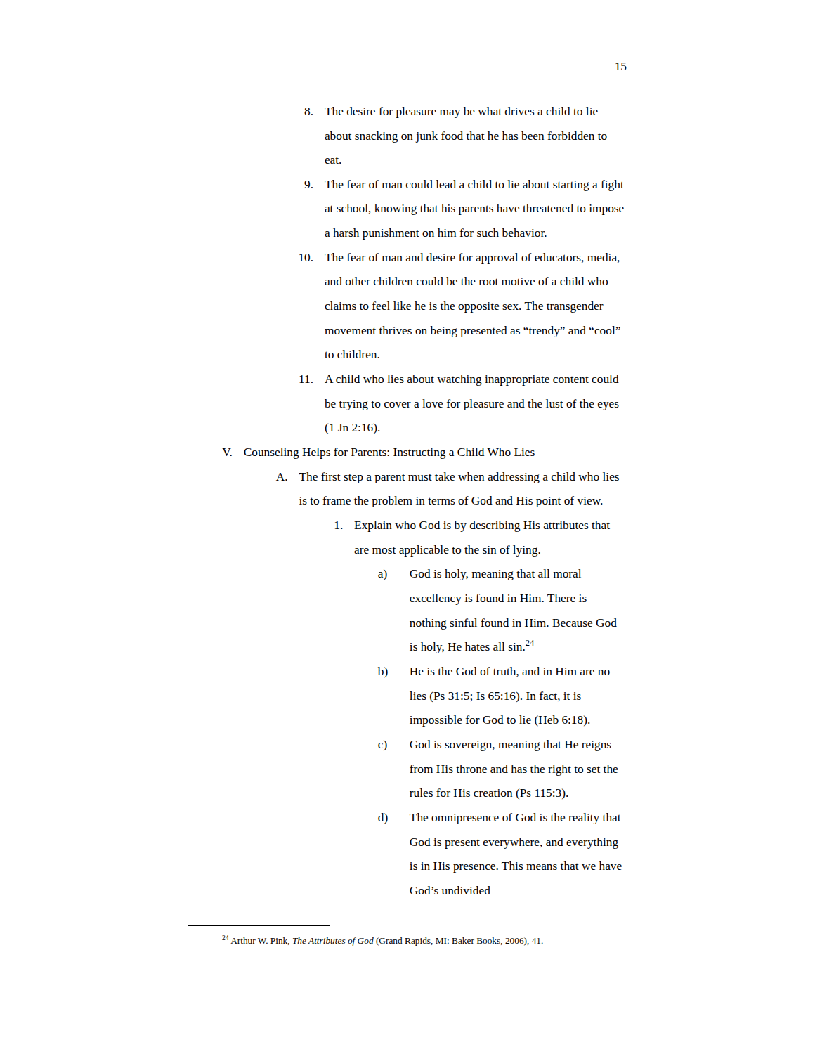15
The desire for pleasure may be what drives a child to lie about snacking on junk food that he has been forbidden to eat.
The fear of man could lead a child to lie about starting a fight at school, knowing that his parents have threatened to impose a harsh punishment on him for such behavior.
The fear of man and desire for approval of educators, media, and other children could be the root motive of a child who claims to feel like he is the opposite sex. The transgender movement thrives on being presented as “trendy” and “cool” to children.
A child who lies about watching inappropriate content could be trying to cover a love for pleasure and the lust of the eyes (1 Jn 2:16).
Counseling Helps for Parents: Instructing a Child Who Lies
The first step a parent must take when addressing a child who lies is to frame the problem in terms of God and His point of view.
Explain who God is by describing His attributes that are most applicable to the sin of lying.
God is holy, meaning that all moral excellency is found in Him. There is nothing sinful found in Him. Because God is holy, He hates all sin.24
He is the God of truth, and in Him are no lies (Ps 31:5; Is 65:16). In fact, it is impossible for God to lie (Heb 6:18).
God is sovereign, meaning that He reigns from His throne and has the right to set the rules for His creation (Ps 115:3).
The omnipresence of God is the reality that God is present everywhere, and everything is in His presence. This means that we have God’s undivided
24 Arthur W. Pink, The Attributes of God (Grand Rapids, MI: Baker Books, 2006), 41.